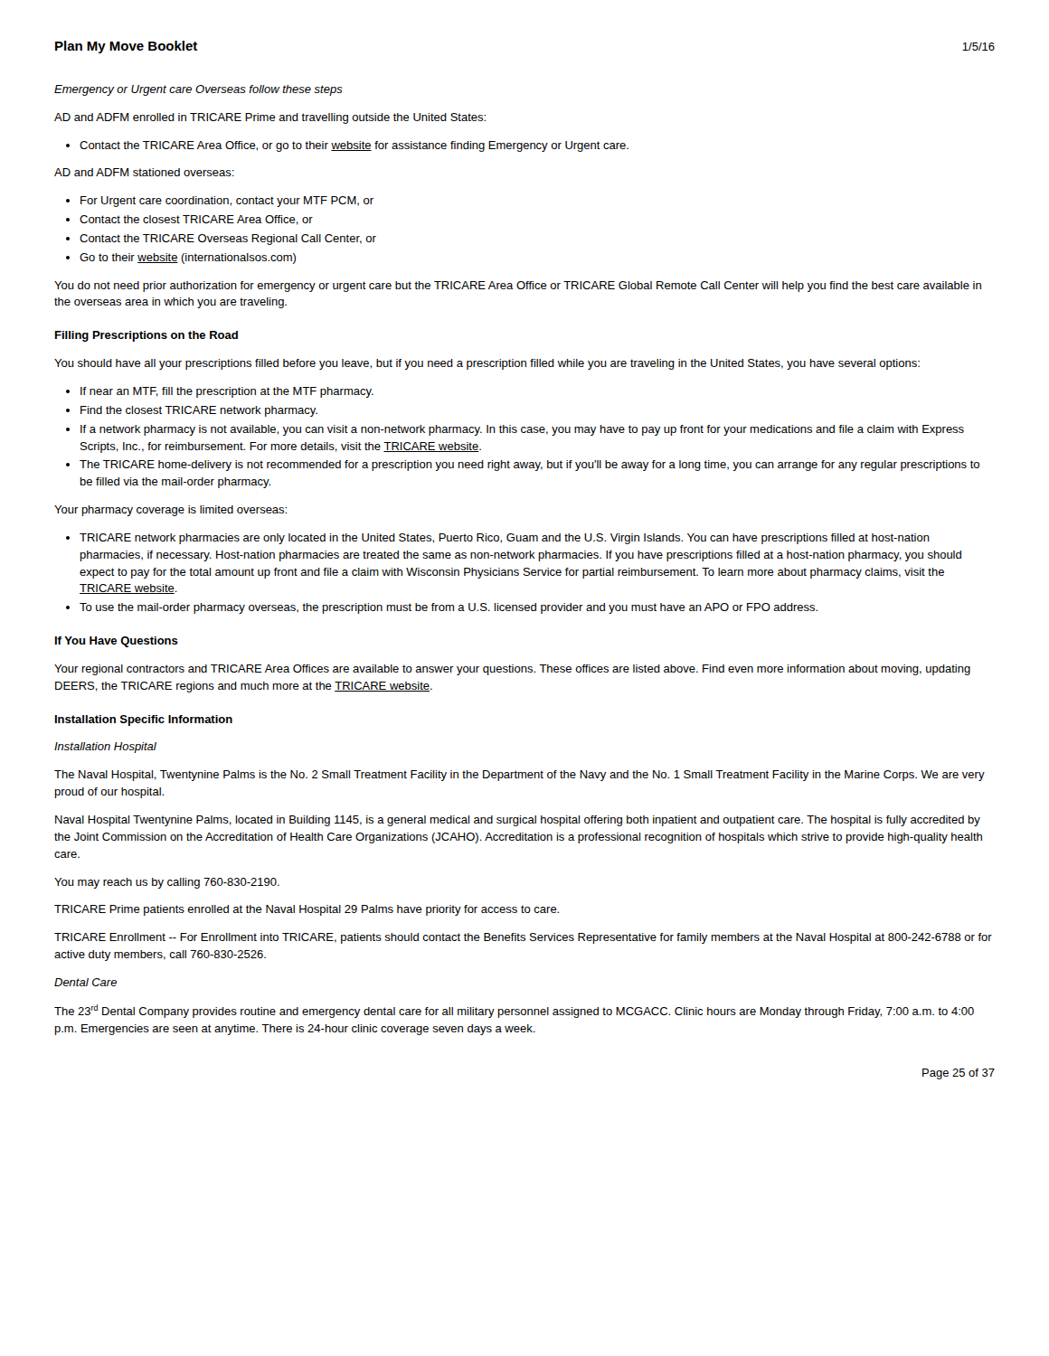Plan My Move Booklet 1/5/16
Emergency or Urgent care Overseas follow these steps
AD and ADFM enrolled in TRICARE Prime and travelling outside the United States:
Contact the TRICARE Area Office, or go to their website for assistance finding Emergency or Urgent care.
AD and ADFM stationed overseas:
For Urgent care coordination, contact your MTF PCM, or
Contact the closest TRICARE Area Office, or
Contact the TRICARE Overseas Regional Call Center, or
Go to their website (internationalsos.com)
You do not need prior authorization for emergency or urgent care but the TRICARE Area Office or TRICARE Global Remote Call Center will help you find the best care available in the overseas area in which you are traveling.
Filling Prescriptions on the Road
You should have all your prescriptions filled before you leave, but if you need a prescription filled while you are traveling in the United States, you have several options:
If near an MTF, fill the prescription at the MTF pharmacy.
Find the closest TRICARE network pharmacy.
If a network pharmacy is not available, you can visit a non-network pharmacy. In this case, you may have to pay up front for your medications and file a claim with Express Scripts, Inc., for reimbursement. For more details, visit the TRICARE website.
The TRICARE home-delivery is not recommended for a prescription you need right away, but if you'll be away for a long time, you can arrange for any regular prescriptions to be filled via the mail-order pharmacy.
Your pharmacy coverage is limited overseas:
TRICARE network pharmacies are only located in the United States, Puerto Rico, Guam and the U.S. Virgin Islands. You can have prescriptions filled at host-nation pharmacies, if necessary. Host-nation pharmacies are treated the same as non-network pharmacies. If you have prescriptions filled at a host-nation pharmacy, you should expect to pay for the total amount up front and file a claim with Wisconsin Physicians Service for partial reimbursement. To learn more about pharmacy claims, visit the TRICARE website.
To use the mail-order pharmacy overseas, the prescription must be from a U.S. licensed provider and you must have an APO or FPO address.
If You Have Questions
Your regional contractors and TRICARE Area Offices are available to answer your questions. These offices are listed above. Find even more information about moving, updating DEERS, the TRICARE regions and much more at the TRICARE website.
Installation Specific Information
Installation Hospital
The Naval Hospital, Twentynine Palms is the No. 2 Small Treatment Facility in the Department of the Navy and the No. 1 Small Treatment Facility in the Marine Corps. We are very proud of our hospital.
Naval Hospital Twentynine Palms, located in Building 1145, is a general medical and surgical hospital offering both inpatient and outpatient care. The hospital is fully accredited by the Joint Commission on the Accreditation of Health Care Organizations (JCAHO). Accreditation is a professional recognition of hospitals which strive to provide high-quality health care.
You may reach us by calling 760-830-2190.
TRICARE Prime patients enrolled at the Naval Hospital 29 Palms have priority for access to care.
TRICARE Enrollment -- For Enrollment into TRICARE, patients should contact the Benefits Services Representative for family members at the Naval Hospital at 800-242-6788 or for active duty members, call 760-830-2526.
Dental Care
The 23rd Dental Company provides routine and emergency dental care for all military personnel assigned to MCGACC. Clinic hours are Monday through Friday, 7:00 a.m. to 4:00 p.m. Emergencies are seen at anytime. There is 24-hour clinic coverage seven days a week.
Page 25 of 37